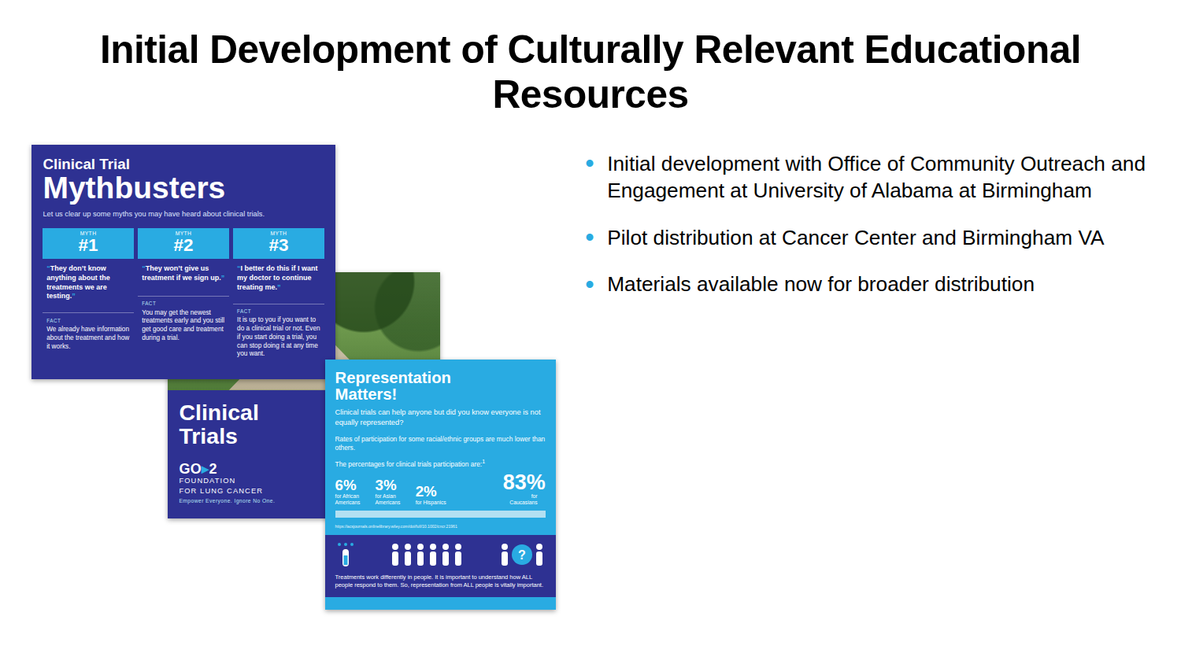Initial Development of Culturally Relevant Educational Resources
Clinical Trial
Mythbusters
Let us clear up some myths you may have heard about clinical trials.
Myth #1
“They don’t know anything about the treatments we are testing.”
Fact
We already have information about the treatment and how it works.
Myth #2
“They won’t give us treatment if we sign up.”
Fact
You may get the newest treatments early and you still get good care and treatment during a trial.
Myth #3
“I better do this if I want my doctor to continue treating me.”
Fact
It is up to you if you want to do a clinical trial or not. Even if you start doing a trial, you can stop doing it at any time you want.
Clinical
Trials
GO▸2
Foundation
for Lung Cancer
Empower Everyone. Ignore No One.
Representation
Matters!
Clinical trials can help anyone but did you know everyone is not equally represented?
Rates of participation for some racial/ethnic groups are much lower than others.
The percentages for clinical trials participation are:1
6% for African Americans
3% for Asian Americans
2% for Hispanics
83% for Caucasians
https://acsjournals.onlinelibrary.wiley.com/doi/full/10.1002/cncr.21961
?
Treatments work differently in people. It is important to understand how ALL people respond to them. So, representation from ALL people is vitally important.
Initial development with Office of Community Outreach and Engagement at University of Alabama at Birmingham
Pilot distribution at Cancer Center and Birmingham VA
Materials available now for broader distribution